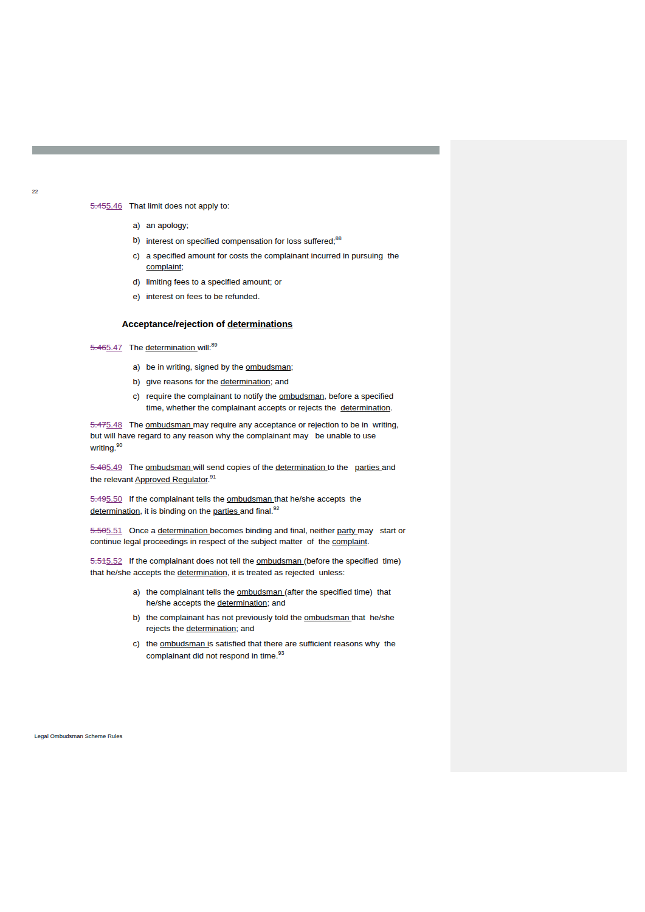22
5.455.46 That limit does not apply to:
a) an apology;
b) interest on specified compensation for loss suffered;88
c) a specified amount for costs the complainant incurred in pursuing the complaint;
d) limiting fees to a specified amount; or
e) interest on fees to be refunded.
Acceptance/rejection of determinations
5.465.47 The determination will:89
a) be in writing, signed by the ombudsman;
b) give reasons for the determination; and
c) require the complainant to notify the ombudsman, before a specified time, whether the complainant accepts or rejects the determination.
5.475.48 The ombudsman may require any acceptance or rejection to be in writing, but will have regard to any reason why the complainant may be unable to use writing.90
5.485.49 The ombudsman will send copies of the determination to the parties and the relevant Approved Regulator.91
5.495.50 If the complainant tells the ombudsman that he/she accepts the determination, it is binding on the parties and final.92
5.505.51 Once a determination becomes binding and final, neither party may start or continue legal proceedings in respect of the subject matter of the complaint.
5.515.52 If the complainant does not tell the ombudsman (before the specified time) that he/she accepts the determination, it is treated as rejected unless:
a) the complainant tells the ombudsman (after the specified time) that he/she accepts the determination; and
b) the complainant has not previously told the ombudsman that he/she rejects the determination; and
c) the ombudsman is satisfied that there are sufficient reasons why the complainant did not respond in time.93
Legal Ombudsman Scheme Rules